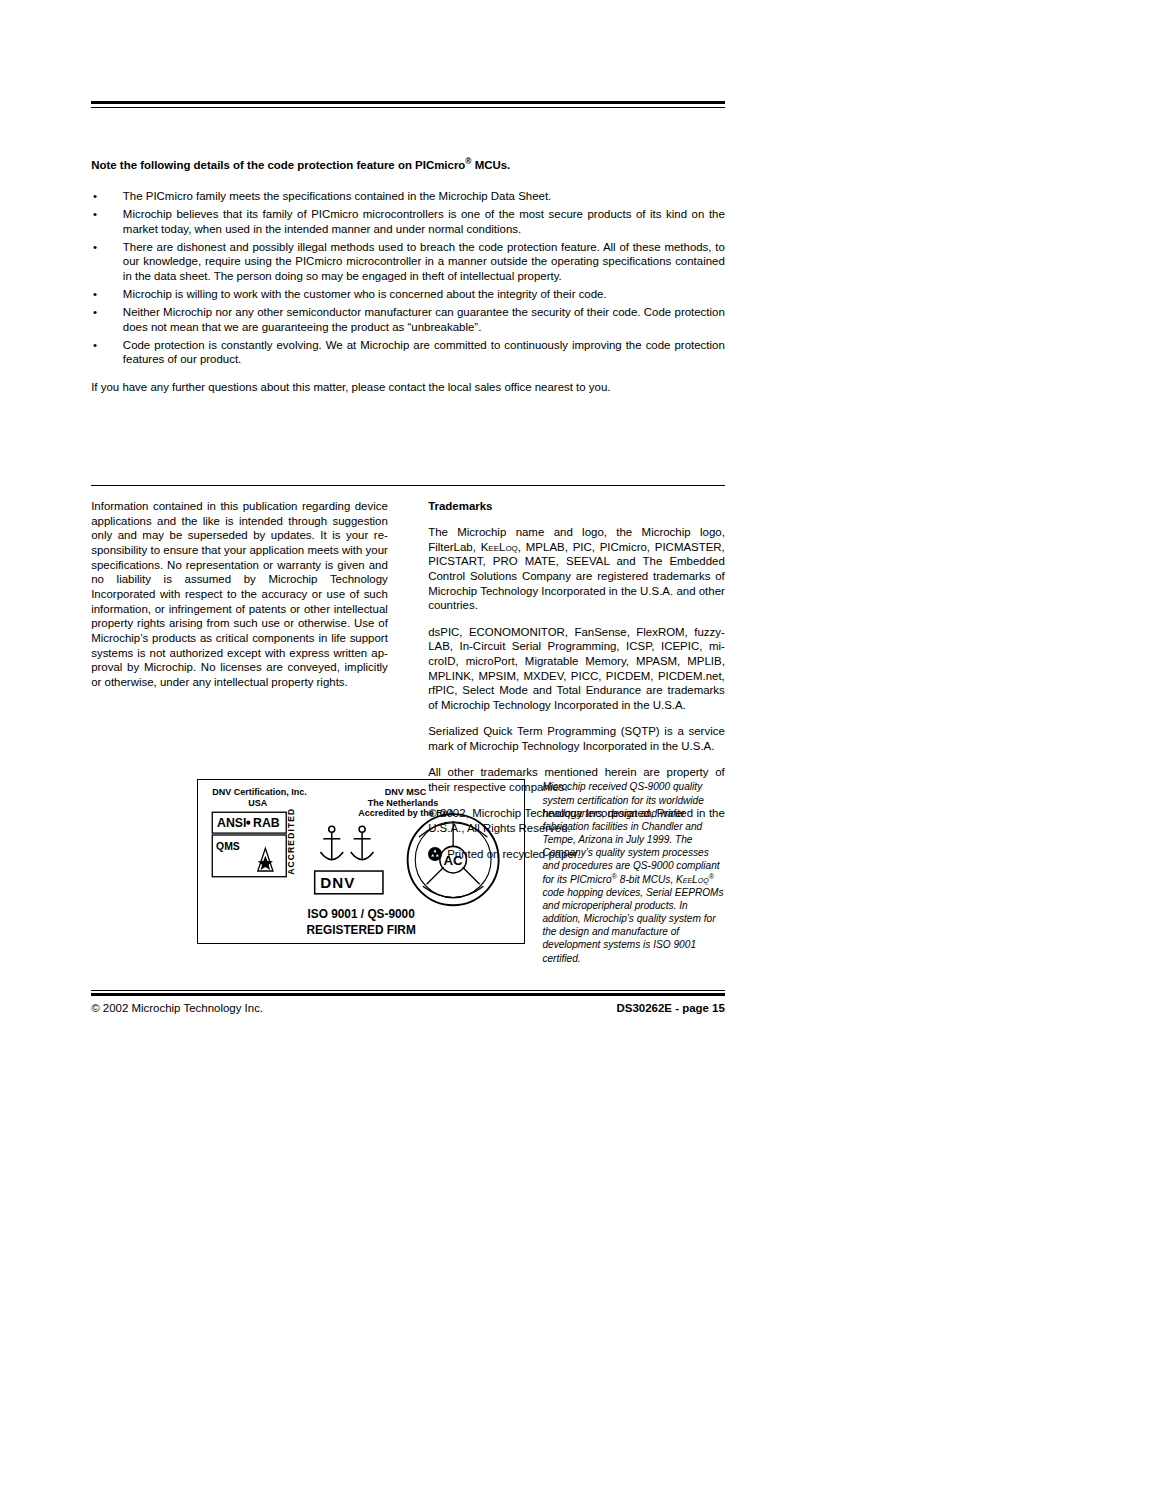Note the following details of the code protection feature on PICmicro® MCUs.
The PICmicro family meets the specifications contained in the Microchip Data Sheet.
Microchip believes that its family of PICmicro microcontrollers is one of the most secure products of its kind on the market today, when used in the intended manner and under normal conditions.
There are dishonest and possibly illegal methods used to breach the code protection feature. All of these methods, to our knowledge, require using the PICmicro microcontroller in a manner outside the operating specifications contained in the data sheet. The person doing so may be engaged in theft of intellectual property.
Microchip is willing to work with the customer who is concerned about the integrity of their code.
Neither Microchip nor any other semiconductor manufacturer can guarantee the security of their code. Code protection does not mean that we are guaranteeing the product as “unbreakable”.
Code protection is constantly evolving. We at Microchip are committed to continuously improving the code protection features of our product.
If you have any further questions about this matter, please contact the local sales office nearest to you.
Information contained in this publication regarding device applications and the like is intended through suggestion only and may be superseded by updates. It is your responsibility to ensure that your application meets with your specifications. No representation or warranty is given and no liability is assumed by Microchip Technology Incorporated with respect to the accuracy or use of such information, or infringement of patents or other intellectual property rights arising from such use or otherwise. Use of Microchip’s products as critical components in life support systems is not authorized except with express written approval by Microchip. No licenses are conveyed, implicitly or otherwise, under any intellectual property rights.
Trademarks
The Microchip name and logo, the Microchip logo, FilterLab, KeeLoq, MPLAB, PIC, PICmicro, PICMASTER, PICSTART, PRO MATE, SEEVAL and The Embedded Control Solutions Company are registered trademarks of Microchip Technology Incorporated in the U.S.A. and other countries.
dsPIC, ECONOMONITOR, FanSense, FlexROM, fuzzyLAB, In-Circuit Serial Programming, ICSP, ICEPIC, microID, microPort, Migratable Memory, MPASM, MPLIB, MPLINK, MPSIM, MXDEV, PICC, PICDEM, PICDEM.net, rfPIC, Select Mode and Total Endurance are trademarks of Microchip Technology Incorporated in the U.S.A.
Serialized Quick Term Programming (SQTP) is a service mark of Microchip Technology Incorporated in the U.S.A.
All other trademarks mentioned herein are property of their respective companies.
© 2002, Microchip Technology Incorporated, Printed in the U.S.A., All Rights Reserved.
Printed on recycled paper.
DNV Certification, Inc. USA ANSI RAB QMS ACCREDITED DNV MSC The Netherlands Accredited by the RvA DNV AC ISO 9001 / QS-9000 REGISTERED FIRM
Microchip received QS-9000 quality system certification for its worldwide headquarters, design and wafer fabrication facilities in Chandler and Tempe, Arizona in July 1999. The Company’s quality system processes and procedures are QS-9000 compliant for its PICmicro® 8-bit MCUs, KeeLoq® code hopping devices, Serial EEPROMs and microperipheral products. In addition, Microchip’s quality system for the design and manufacture of development systems is ISO 9001 certified.
© 2002 Microchip Technology Inc.
DS30262E - page 15